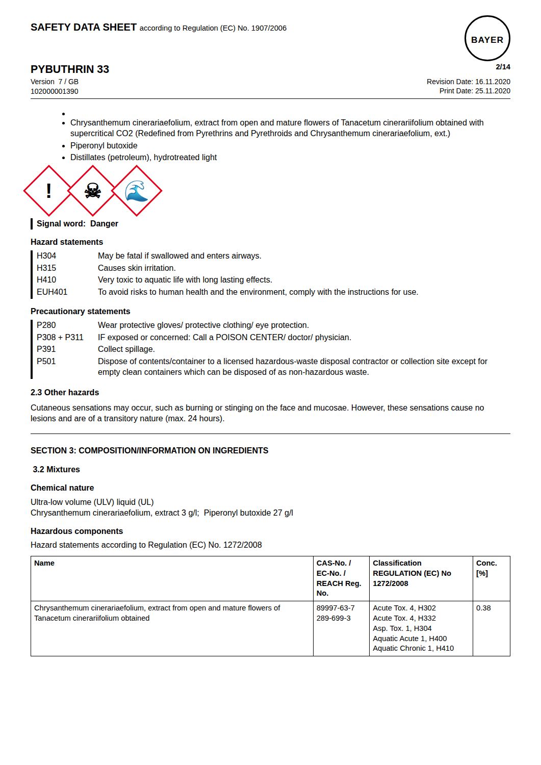BAYER
SAFETY DATA SHEET according to Regulation (EC) No. 1907/2006
PYBUTHRIN 33
2/14
Version 7 / GB
102000001390
Revision Date: 16.11.2020
Print Date: 25.11.2020
Chrysanthemum cinerariaefolium, extract from open and mature flowers of Tanacetum cinerariifolium obtained with supercritical CO2 (Redefined from Pyrethrins and Pyrethroids and Chrysanthemum cinerariaefolium, ext.)
Piperonyl butoxide
Distillates (petroleum), hydrotreated light
!
☠
🌊
Signal word: Danger
Hazard statements
| H304 | May be fatal if swallowed and enters airways. |
| H315 | Causes skin irritation. |
| H410 | Very toxic to aquatic life with long lasting effects. |
| EUH401 | To avoid risks to human health and the environment, comply with the instructions for use. |
Precautionary statements
| P280 | Wear protective gloves/ protective clothing/ eye protection. |
| P308 + P311 | IF exposed or concerned: Call a POISON CENTER/ doctor/ physician. |
| P391 | Collect spillage. |
| P501 | Dispose of contents/container to a licensed hazardous-waste disposal contractor or collection site except for empty clean containers which can be disposed of as non-hazardous waste. |
2.3 Other hazards
Cutaneous sensations may occur, such as burning or stinging on the face and mucosae. However, these sensations cause no lesions and are of a transitory nature (max. 24 hours).
SECTION 3: COMPOSITION/INFORMATION ON INGREDIENTS
3.2 Mixtures
Chemical nature
Ultra-low volume (ULV) liquid (UL)
Chrysanthemum cinerariaefolium, extract 3 g/l; Piperonyl butoxide 27 g/l
Hazardous components
Hazard statements according to Regulation (EC) No. 1272/2008
| Name | CAS-No. / EC-No. / REACH Reg. No. | Classification REGULATION (EC) No 1272/2008 | Conc. [%] |
| --- | --- | --- | --- |
| Chrysanthemum cinerariaefolium, extract from open and mature flowers of Tanacetum cinerariifolium obtained | 89997-63-7 289-699-3 | Acute Tox. 4, H302 Acute Tox. 4, H332 Asp. Tox. 1, H304 Aquatic Acute 1, H400 Aquatic Chronic 1, H410 | 0.38 |